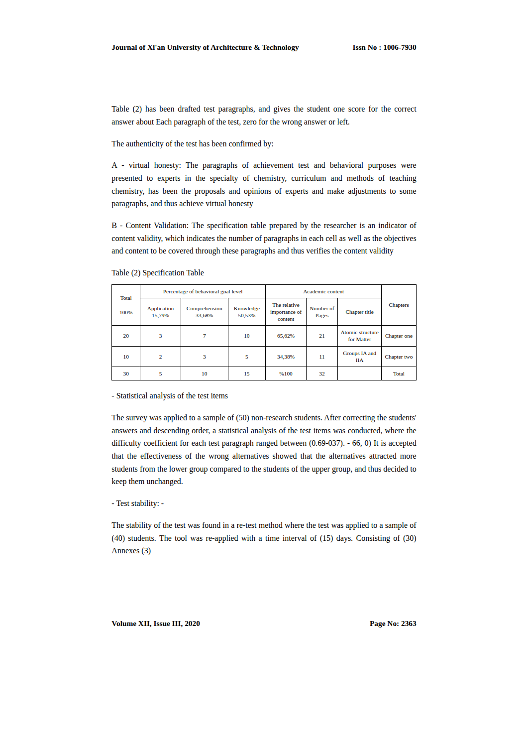Journal of Xi'an University of Architecture & Technology
Issn No : 1006-7930
Table (2) has been drafted test paragraphs, and gives the student one score for the correct answer about Each paragraph of the test, zero for the wrong answer or left.
The authenticity of the test has been confirmed by:
A - virtual honesty: The paragraphs of achievement test and behavioral purposes were presented to experts in the specialty of chemistry, curriculum and methods of teaching chemistry, has been the proposals and opinions of experts and make adjustments to some paragraphs, and thus achieve virtual honesty
B - Content Validation: The specification table prepared by the researcher is an indicator of content validity, which indicates the number of paragraphs in each cell as well as the objectives and content to be covered through these paragraphs and thus verifies the content validity
Table (2) Specification Table
| Total 100% | Percentage of behavioral goal level | Academic content | Chapters |
| --- | --- | --- | --- |
| Application 15,79% | Comprehension 33,68% | Knowledge 50,53% | The relative importance of content | Number of Pages | Chapter title |
| 20 | 3 | 7 | 10 | 65,62% | 21 | Atomic structure for Matter | Chapter one |
| 10 | 2 | 3 | 5 | 34,38% | 11 | Groups IA and IIA | Chapter two |
| 30 | 5 | 10 | 15 | %100 | 32 | | Total |
- Statistical analysis of the test items
The survey was applied to a sample of (50) non-research students. After correcting the students' answers and descending order, a statistical analysis of the test items was conducted, where the difficulty coefficient for each test paragraph ranged between (0.69-037). - 66, 0) It is accepted that the effectiveness of the wrong alternatives showed that the alternatives attracted more students from the lower group compared to the students of the upper group, and thus decided to keep them unchanged.
- Test stability: -
The stability of the test was found in a re-test method where the test was applied to a sample of (40) students. The tool was re-applied with a time interval of (15) days. Consisting of (30) Annexes (3)
Volume XII, Issue III, 2020
Page No: 2363